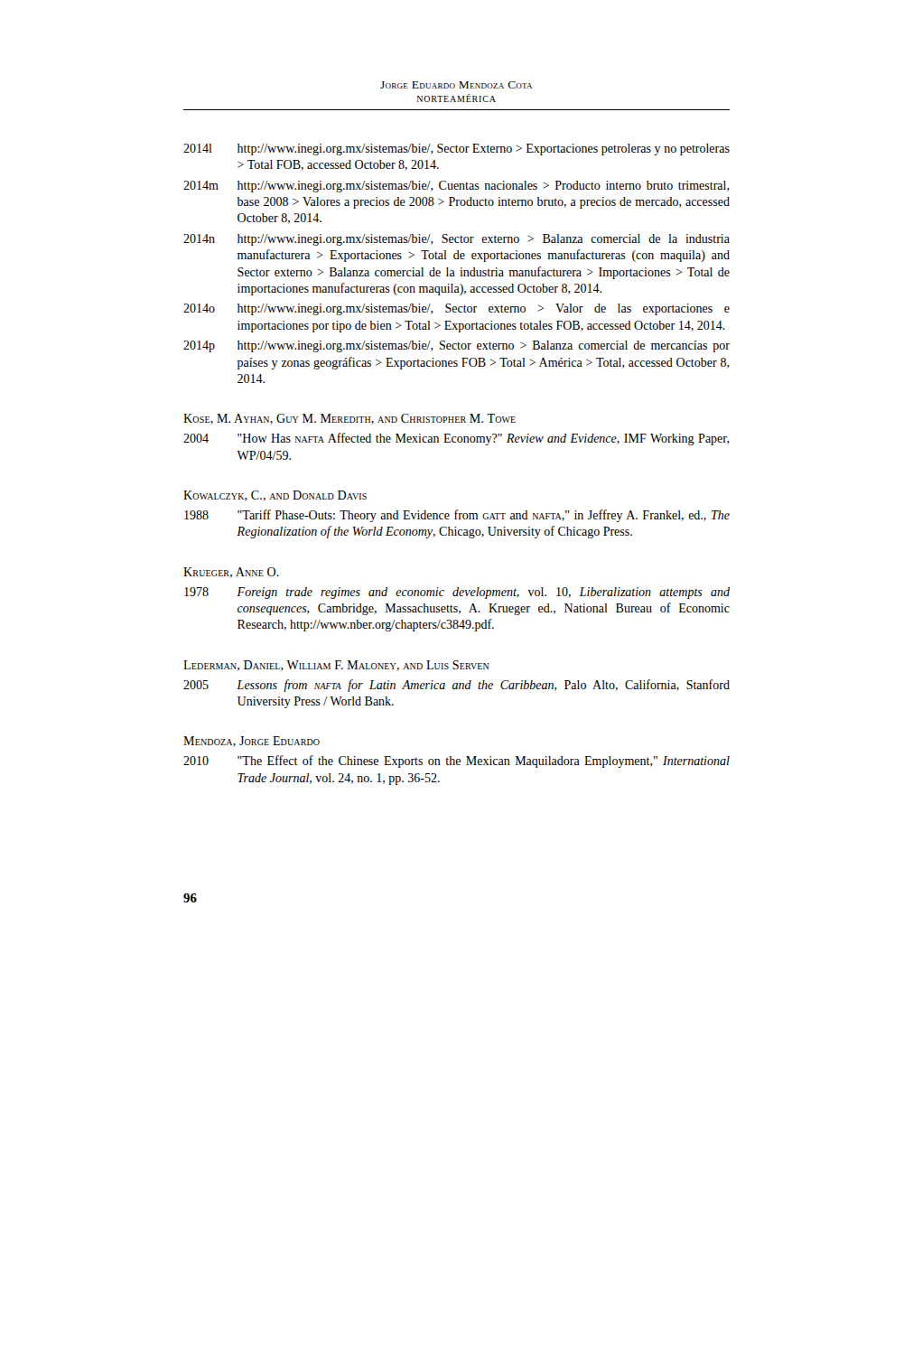Jorge Eduardo Mendoza Cota NORTEAMÉRICA
2014l
http://www.inegi.org.mx/sistemas/bie/, Sector Externo > Exportaciones petroleras y no petroleras > Total FOB, accessed October 8, 2014.
2014m
http://www.inegi.org.mx/sistemas/bie/, Cuentas nacionales > Producto interno bruto trimestral, base 2008 > Valores a precios de 2008 > Producto interno bruto, a precios de mercado, accessed October 8, 2014.
2014n
http://www.inegi.org.mx/sistemas/bie/, Sector externo > Balanza comercial de la industria manufacturera > Exportaciones > Total de exportaciones manufactureras (con maquila) and Sector externo > Balanza comercial de la industria manufacturera > Importaciones > Total de importaciones manufactureras (con maquila), accessed October 8, 2014.
2014o
http://www.inegi.org.mx/sistemas/bie/, Sector externo > Valor de las exportaciones e importaciones por tipo de bien > Total > Exportaciones totales FOB, accessed October 14, 2014.
2014p
http://www.inegi.org.mx/sistemas/bie/, Sector externo > Balanza comercial de mercancías por países y zonas geográficas > Exportaciones FOB > Total > América > Total, accessed October 8, 2014.
Kose, M. Ayhan, Guy M. Meredith, and Christopher M. Towe
2004
"How Has nafta Affected the Mexican Economy?" Review and Evidence, IMF Working Paper, WP/04/59.
Kowalczyk, C., and Donald Davis
1988
"Tariff Phase-Outs: Theory and Evidence from gatt and nafta," in Jeffrey A. Frankel, ed., The Regionalization of the World Economy, Chicago, University of Chicago Press.
Krueger, Anne O.
1978
Foreign trade regimes and economic development, vol. 10, Liberalization attempts and consequences, Cambridge, Massachusetts, A. Krueger ed., National Bureau of Economic Research, http://www.nber.org/chapters/c3849.pdf.
Lederman, Daniel, William F. Maloney, and Luis Serven
2005
Lessons from nafta for Latin America and the Caribbean, Palo Alto, California, Stanford University Press / World Bank.
Mendoza, Jorge Eduardo
2010
"The Effect of the Chinese Exports on the Mexican Maquiladora Employment," International Trade Journal, vol. 24, no. 1, pp. 36-52.
96